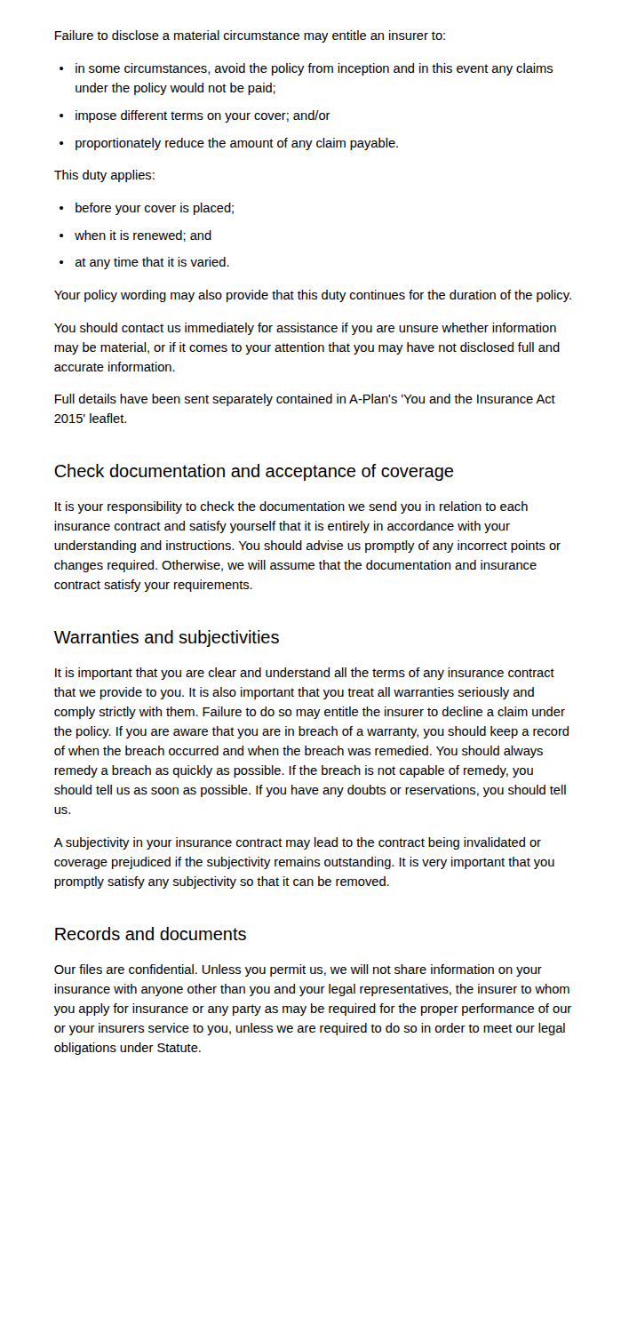Failure to disclose a material circumstance may entitle an insurer to:
in some circumstances, avoid the policy from inception and in this event any claims under the policy would not be paid;
impose different terms on your cover; and/or
proportionately reduce the amount of any claim payable.
This duty applies:
before your cover is placed;
when it is renewed; and
at any time that it is varied.
Your policy wording may also provide that this duty continues for the duration of the policy.
You should contact us immediately for assistance if you are unsure whether information may be material, or if it comes to your attention that you may have not disclosed full and accurate information.
Full details have been sent separately contained in A-Plan's 'You and the Insurance Act 2015' leaflet.
Check documentation and acceptance of coverage
It is your responsibility to check the documentation we send you in relation to each insurance contract and satisfy yourself that it is entirely in accordance with your understanding and instructions. You should advise us promptly of any incorrect points or changes required. Otherwise, we will assume that the documentation and insurance contract satisfy your requirements.
Warranties and subjectivities
It is important that you are clear and understand all the terms of any insurance contract that we provide to you. It is also important that you treat all warranties seriously and comply strictly with them. Failure to do so may entitle the insurer to decline a claim under the policy. If you are aware that you are in breach of a warranty, you should keep a record of when the breach occurred and when the breach was remedied. You should always remedy a breach as quickly as possible. If the breach is not capable of remedy, you should tell us as soon as possible. If you have any doubts or reservations, you should tell us.
A subjectivity in your insurance contract may lead to the contract being invalidated or coverage prejudiced if the subjectivity remains outstanding. It is very important that you promptly satisfy any subjectivity so that it can be removed.
Records and documents
Our files are confidential. Unless you permit us, we will not share information on your insurance with anyone other than you and your legal representatives, the insurer to whom you apply for insurance or any party as may be required for the proper performance of our or your insurers service to you, unless we are required to do so in order to meet our legal obligations under Statute.